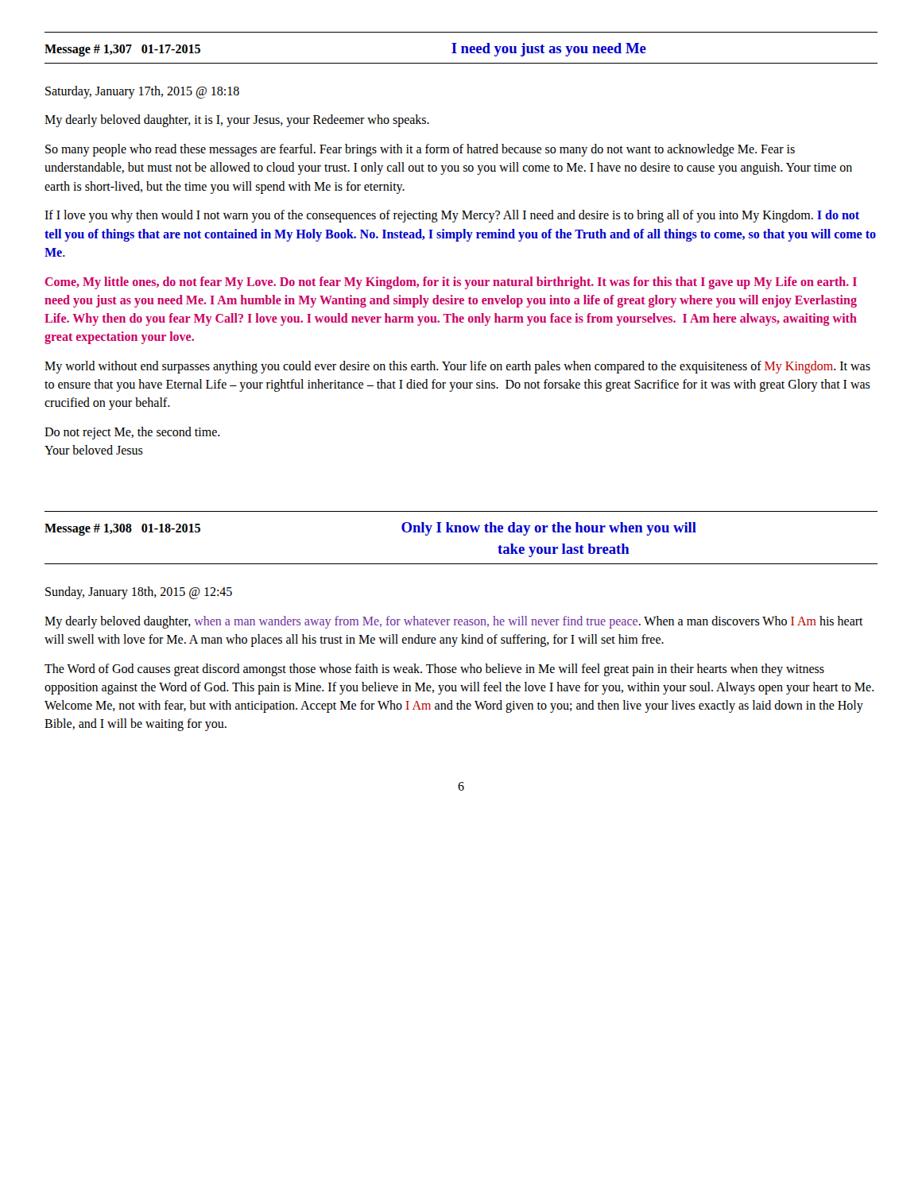Message # 1,307 01-17-2015 I need you just as you need Me
Saturday, January 17th, 2015 @ 18:18
My dearly beloved daughter, it is I, your Jesus, your Redeemer who speaks.
So many people who read these messages are fearful. Fear brings with it a form of hatred because so many do not want to acknowledge Me. Fear is understandable, but must not be allowed to cloud your trust. I only call out to you so you will come to Me. I have no desire to cause you anguish. Your time on earth is short-lived, but the time you will spend with Me is for eternity.
If I love you why then would I not warn you of the consequences of rejecting My Mercy? All I need and desire is to bring all of you into My Kingdom. I do not tell you of things that are not contained in My Holy Book. No. Instead, I simply remind you of the Truth and of all things to come, so that you will come to Me.
Come, My little ones, do not fear My Love. Do not fear My Kingdom, for it is your natural birthright. It was for this that I gave up My Life on earth. I need you just as you need Me. I Am humble in My Wanting and simply desire to envelop you into a life of great glory where you will enjoy Everlasting Life. Why then do you fear My Call? I love you. I would never harm you. The only harm you face is from yourselves. I Am here always, awaiting with great expectation your love.
My world without end surpasses anything you could ever desire on this earth. Your life on earth pales when compared to the exquisiteness of My Kingdom. It was to ensure that you have Eternal Life – your rightful inheritance – that I died for your sins. Do not forsake this great Sacrifice for it was with great Glory that I was crucified on your behalf.
Do not reject Me, the second time.
Your beloved Jesus
Message # 1,308 01-18-2015 Only I know the day or the hour when you willtake your last breath
Sunday, January 18th, 2015 @ 12:45
My dearly beloved daughter, when a man wanders away from Me, for whatever reason, he will never find true peace. When a man discovers Who I Am his heart will swell with love for Me. A man who places all his trust in Me will endure any kind of suffering, for I will set him free.
The Word of God causes great discord amongst those whose faith is weak. Those who believe in Me will feel great pain in their hearts when they witness opposition against the Word of God. This pain is Mine. If you believe in Me, you will feel the love I have for you, within your soul. Always open your heart to Me. Welcome Me, not with fear, but with anticipation. Accept Me for Who I Am and the Word given to you; and then live your lives exactly as laid down in the Holy Bible, and I will be waiting for you.
6